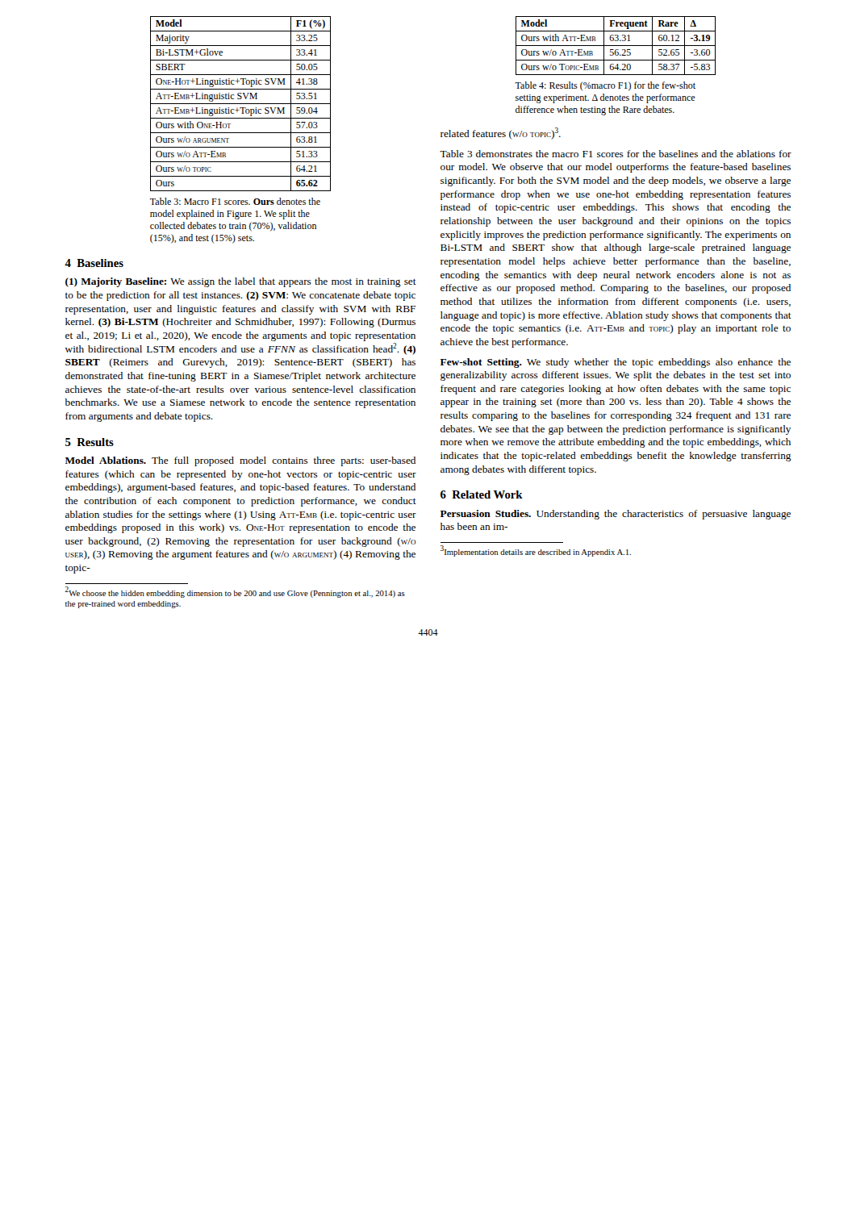Table 3: Macro F1 scores. Ours denotes the model explained in Figure 1. We split the collected debates to train (70%), validation (15%), and test (15%) sets.
| Model | F1 (%) |
| --- | --- |
| Majority | 33.25 |
| Bi-LSTM+Glove | 33.41 |
| SBERT | 50.05 |
| One-Hot +Linguistic+Topic SVM | 41.38 |
| Att-Emb +Linguistic SVM | 53.51 |
| Att-Emb +Linguistic+Topic SVM | 59.04 |
| Ours with One-Hot | 57.03 |
| Ours w/o argument | 63.81 |
| Ours w/o Att-Emb | 51.33 |
| Ours w/o topic | 64.21 |
| Ours | 65.62 |
4 Baselines
(1) Majority Baseline: We assign the label that appears the most in training set to be the prediction for all test instances. (2) SVM: We concatenate debate topic representation, user and linguistic features and classify with SVM with RBF kernel. (3) Bi-LSTM (Hochreiter and Schmidhuber, 1997): Following (Durmus et al., 2019; Li et al., 2020), We encode the arguments and topic representation with bidirectional LSTM encoders and use a FFNN as classification head2. (4) SBERT (Reimers and Gurevych, 2019): Sentence-BERT (SBERT) has demonstrated that fine-tuning BERT in a Siamese/Triplet network architecture achieves the state-of-the-art results over various sentence-level classification benchmarks. We use a Siamese network to encode the sentence representation from arguments and debate topics.
5 Results
Model Ablations. The full proposed model contains three parts: user-based features (which can be represented by one-hot vectors or topic-centric user embeddings), argument-based features, and topic-based features. To understand the contribution of each component to prediction performance, we conduct ablation studies for the settings where (1) Using Att-Emb (i.e. topic-centric user embeddings proposed in this work) vs. One-Hot representation to encode the user background, (2) Removing the representation for user background (w/o user), (3) Removing the argument features and (w/o argument) (4) Removing the topic-
2We choose the hidden embedding dimension to be 200 and use Glove (Pennington et al., 2014) as the pre-trained word embeddings.
Table 4: Results (%macro F1) for the few-shot setting experiment. Δ denotes the performance difference when testing the Rare debates.
| Model | Frequent | Rare | Δ |
| --- | --- | --- | --- |
| Ours with Att-Emb | 63.31 | 60.12 | -3.19 |
| Ours w/o Att-Emb | 56.25 | 52.65 | -3.60 |
| Ours w/o Topic-Emb | 64.20 | 58.37 | -5.83 |
related features (w/o topic)3.
Table 3 demonstrates the macro F1 scores for the baselines and the ablations for our model. We observe that our model outperforms the feature-based baselines significantly. For both the SVM model and the deep models, we observe a large performance drop when we use one-hot embedding representation features instead of topic-centric user embeddings. This shows that encoding the relationship between the user background and their opinions on the topics explicitly improves the prediction performance significantly. The experiments on Bi-LSTM and SBERT show that although large-scale pretrained language representation model helps achieve better performance than the baseline, encoding the semantics with deep neural network encoders alone is not as effective as our proposed method. Comparing to the baselines, our proposed method that utilizes the information from different components (i.e. users, language and topic) is more effective. Ablation study shows that components that encode the topic semantics (i.e. Att-Emb and topic) play an important role to achieve the best performance.
Few-shot Setting. We study whether the topic embeddings also enhance the generalizability across different issues. We split the debates in the test set into frequent and rare categories looking at how often debates with the same topic appear in the training set (more than 200 vs. less than 20). Table 4 shows the results comparing to the baselines for corresponding 324 frequent and 131 rare debates. We see that the gap between the prediction performance is significantly more when we remove the attribute embedding and the topic embeddings, which indicates that the topic-related embeddings benefit the knowledge transferring among debates with different topics.
6 Related Work
Persuasion Studies. Understanding the characteristics of persuasive language has been an im-
3Implementation details are described in Appendix A.1.
4404